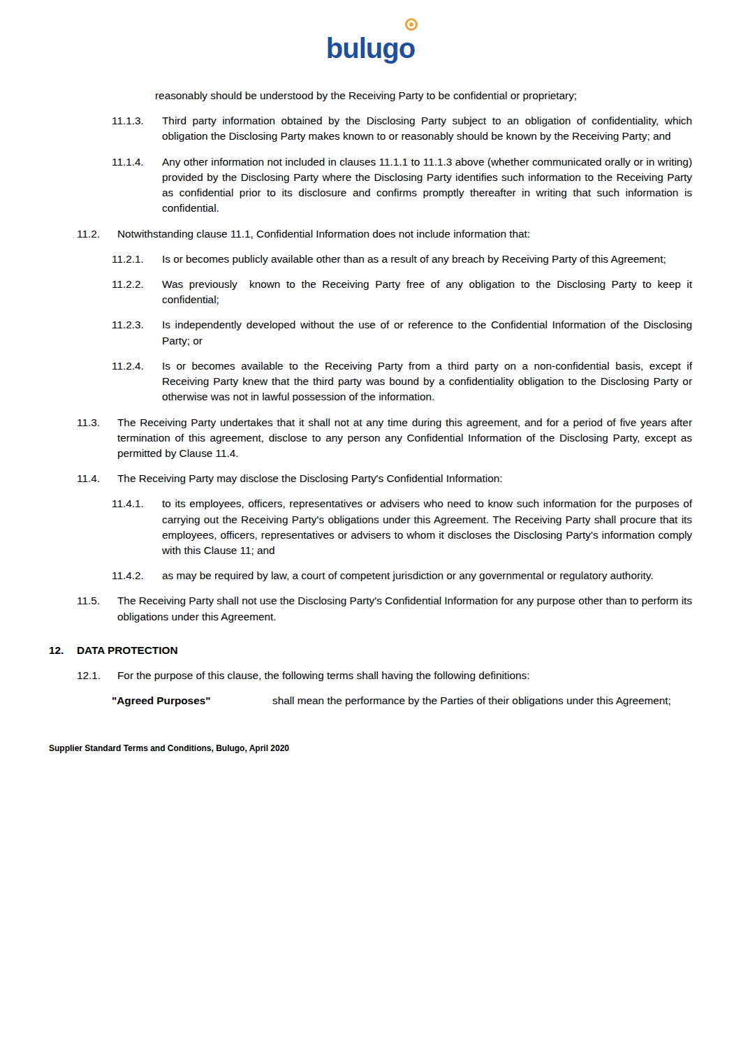bulugo
reasonably should be understood by the Receiving Party to be confidential or proprietary;
11.1.3. Third party information obtained by the Disclosing Party subject to an obligation of confidentiality, which obligation the Disclosing Party makes known to or reasonably should be known by the Receiving Party; and
11.1.4. Any other information not included in clauses 11.1.1 to 11.1.3 above (whether communicated orally or in writing) provided by the Disclosing Party where the Disclosing Party identifies such information to the Receiving Party as confidential prior to its disclosure and confirms promptly thereafter in writing that such information is confidential.
11.2. Notwithstanding clause 11.1, Confidential Information does not include information that:
11.2.1. Is or becomes publicly available other than as a result of any breach by Receiving Party of this Agreement;
11.2.2. Was previously known to the Receiving Party free of any obligation to the Disclosing Party to keep it confidential;
11.2.3. Is independently developed without the use of or reference to the Confidential Information of the Disclosing Party; or
11.2.4. Is or becomes available to the Receiving Party from a third party on a non-confidential basis, except if Receiving Party knew that the third party was bound by a confidentiality obligation to the Disclosing Party or otherwise was not in lawful possession of the information.
11.3. The Receiving Party undertakes that it shall not at any time during this agreement, and for a period of five years after termination of this agreement, disclose to any person any Confidential Information of the Disclosing Party, except as permitted by Clause 11.4.
11.4. The Receiving Party may disclose the Disclosing Party's Confidential Information:
11.4.1. to its employees, officers, representatives or advisers who need to know such information for the purposes of carrying out the Receiving Party's obligations under this Agreement. The Receiving Party shall procure that its employees, officers, representatives or advisers to whom it discloses the Disclosing Party's information comply with this Clause 11; and
11.4.2. as may be required by law, a court of competent jurisdiction or any governmental or regulatory authority.
11.5. The Receiving Party shall not use the Disclosing Party's Confidential Information for any purpose other than to perform its obligations under this Agreement.
12. DATA PROTECTION
12.1. For the purpose of this clause, the following terms shall having the following definitions:
"Agreed Purposes" shall mean the performance by the Parties of their obligations under this Agreement;
Supplier Standard Terms and Conditions, Bulugo, April 2020